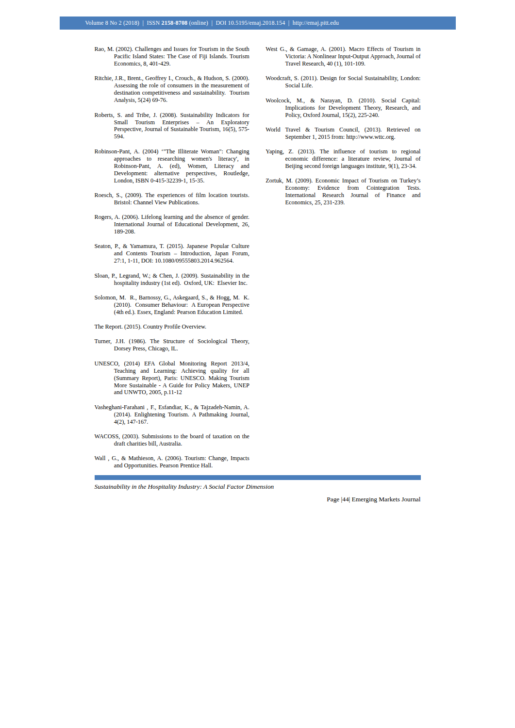Volume 8 No 2 (2018) | ISSN 2158-8708 (online) | DOI 10.5195/emaj.2018.154 | http://emaj.pitt.edu
Rao, M. (2002). Challenges and Issues for Tourism in the South Pacific Island States: The Case of Fiji Islands. Tourism Economics, 8, 401-429.
Ritchie, J.R., Brent., Geoffrey I., Crouch., & Hudson, S. (2000). Assessing the role of consumers in the measurement of destination competitiveness and sustainability. Tourism Analysis, 5(24) 69-76.
Roberts, S. and Tribe, J. (2008). Sustainability Indicators for Small Tourism Enterprises – An Exploratory Perspective, Journal of Sustainable Tourism, 16(5), 575-594.
Robinson-Pant, A. (2004) ‘"The Illiterate Woman": Changing approaches to researching women's literacy', in Robinson-Pant, A. (ed), Women, Literacy and Development: alternative perspectives, Routledge, London, ISBN 0-415-32239-1, 15-35.
Roesch, S., (2009). The experiences of film location tourists. Bristol: Channel View Publications.
Rogers, A. (2006). Lifelong learning and the absence of gender. International Journal of Educational Development, 26, 189-208.
Seaton, P., & Yamamura, T. (2015). Japanese Popular Culture and Contents Tourism – Introduction, Japan Forum, 27:1, 1-11, DOI: 10.1080/09555803.2014.962564.
Sloan, P., Legrand, W.; & Chen, J. (2009). Sustainability in the hospitality industry (1st ed). Oxford, UK: Elsevier Inc.
Solomon, M. R., Barnossy, G., Askegaard, S., & Hogg, M. K. (2010). Consumer Behaviour: A European Perspective (4th ed.). Essex, England: Pearson Education Limited.
The Report. (2015). Country Profile Overview.
Turner, J.H. (1986). The Structure of Sociological Theory, Dorsey Press, Chicago, IL.
UNESCO, (2014) EFA Global Monitoring Report 2013/4, Teaching and Learning: Achieving quality for all (Summary Report), Paris: UNESCO. Making Tourism More Sustainable - A Guide for Policy Makers, UNEP and UNWTO, 2005, p.11-12
Vasheghani-Farahani , F., Esfandiar, K., & Tajzadeh-Namin, A. (2014). Enlightening Tourism. A Pathmaking Journal, 4(2), 147-167.
WACOSS, (2003). Submissions to the board of taxation on the draft charities bill, Australia.
Wall , G., & Mathieson, A. (2006). Tourism: Change, Impacts and Opportunities. Pearson Prentice Hall.
West G., & Gamage, A. (2001). Macro Effects of Tourism in Victoria: A Nonlinear Input-Output Approach, Journal of Travel Research, 40 (1), 101-109.
Woodcraft, S. (2011). Design for Social Sustainability, London: Social Life.
Woolcock, M., & Narayan, D. (2010). Social Capital: Implications for Development Theory, Research, and Policy, Oxford Journal, 15(2), 225-240.
World Travel & Tourism Council, (2013). Retrieved on September 1, 2015 from: http://www.wttc.org.
Yaping, Z. (2013). The influence of tourism to regional economic difference: a literature review, Journal of Beijing second foreign languages institute, 9(1), 23-34.
Zortuk, M. (2009). Economic Impact of Tourism on Turkey’s Economy: Evidence from Cointegration Tests. International Research Journal of Finance and Economics, 25, 231-239.
Sustainability in the Hospitality Industry: A Social Factor Dimension
Page |44| Emerging Markets Journal